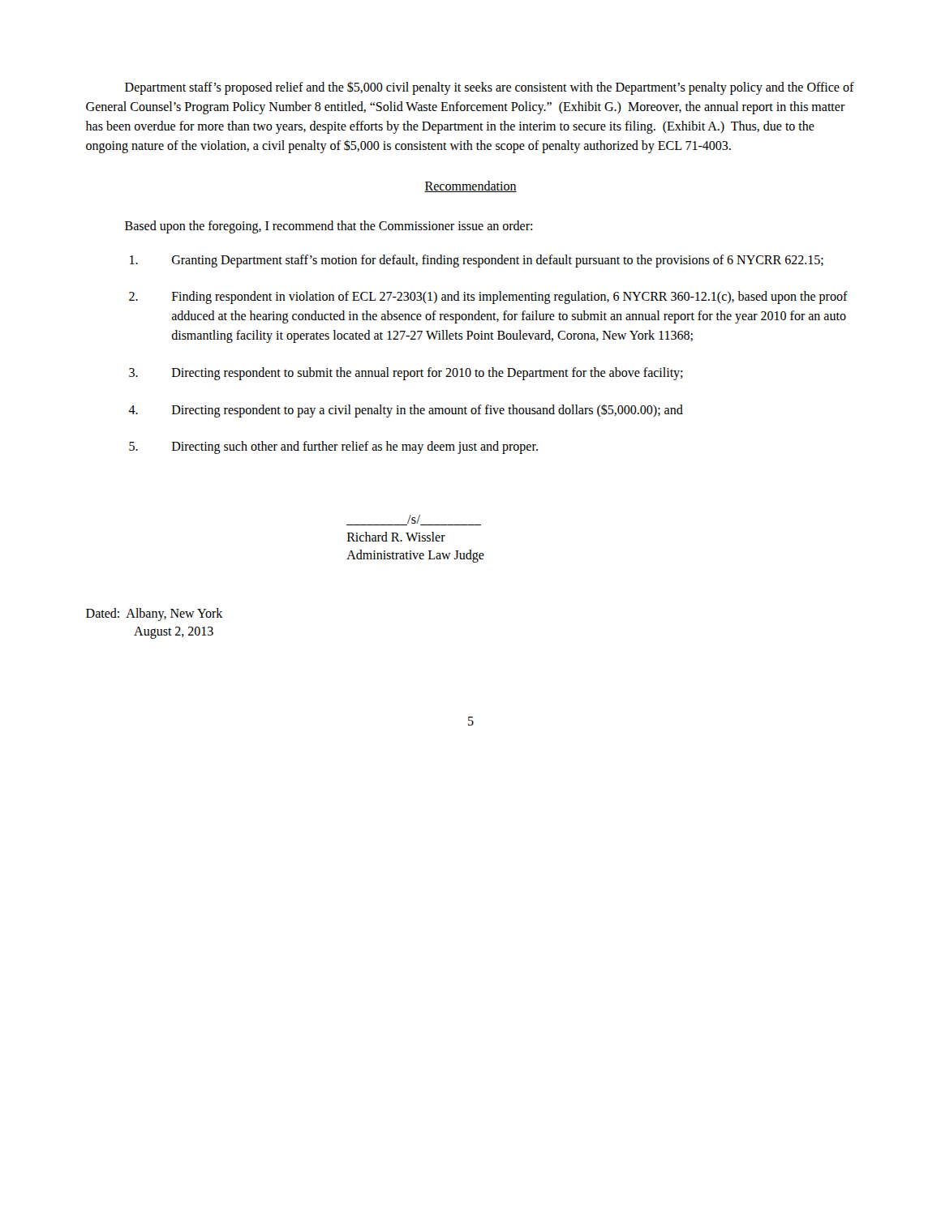Department staff’s proposed relief and the $5,000 civil penalty it seeks are consistent with the Department’s penalty policy and the Office of General Counsel’s Program Policy Number 8 entitled, “Solid Waste Enforcement Policy.” (Exhibit G.) Moreover, the annual report in this matter has been overdue for more than two years, despite efforts by the Department in the interim to secure its filing. (Exhibit A.) Thus, due to the ongoing nature of the violation, a civil penalty of $5,000 is consistent with the scope of penalty authorized by ECL 71-4003.
Recommendation
Based upon the foregoing, I recommend that the Commissioner issue an order:
Granting Department staff’s motion for default, finding respondent in default pursuant to the provisions of 6 NYCRR 622.15;
Finding respondent in violation of ECL 27-2303(1) and its implementing regulation, 6 NYCRR 360-12.1(c), based upon the proof adduced at the hearing conducted in the absence of respondent, for failure to submit an annual report for the year 2010 for an auto dismantling facility it operates located at 127-27 Willets Point Boulevard, Corona, New York 11368;
Directing respondent to submit the annual report for 2010 to the Department for the above facility;
Directing respondent to pay a civil penalty in the amount of five thousand dollars ($5,000.00); and
Directing such other and further relief as he may deem just and proper.
_________/s/_________
Richard R. Wissler
Administrative Law Judge
Dated: Albany, New York
August 2, 2013
5